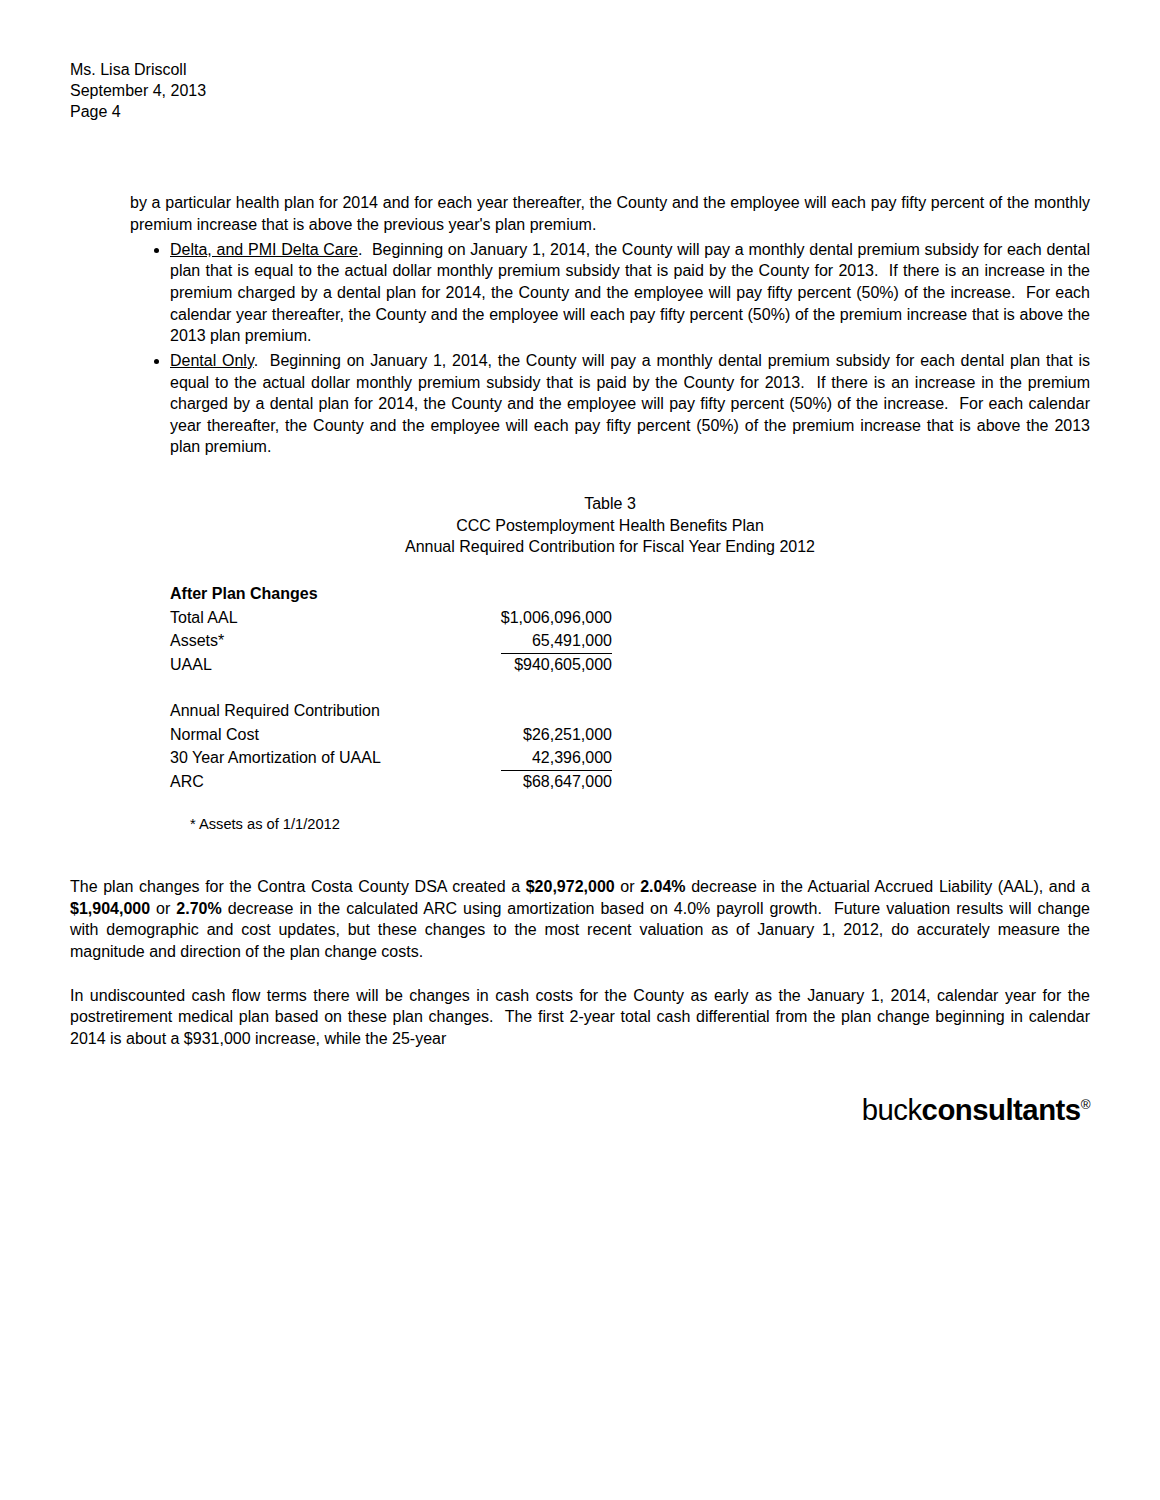Ms. Lisa Driscoll
September 4, 2013
Page 4
by a particular health plan for 2014 and for each year thereafter, the County and the employee will each pay fifty percent of the monthly premium increase that is above the previous year's plan premium.
Delta, and PMI Delta Care. Beginning on January 1, 2014, the County will pay a monthly dental premium subsidy for each dental plan that is equal to the actual dollar monthly premium subsidy that is paid by the County for 2013. If there is an increase in the premium charged by a dental plan for 2014, the County and the employee will pay fifty percent (50%) of the increase. For each calendar year thereafter, the County and the employee will each pay fifty percent (50%) of the premium increase that is above the 2013 plan premium.
Dental Only. Beginning on January 1, 2014, the County will pay a monthly dental premium subsidy for each dental plan that is equal to the actual dollar monthly premium subsidy that is paid by the County for 2013. If there is an increase in the premium charged by a dental plan for 2014, the County and the employee will pay fifty percent (50%) of the increase. For each calendar year thereafter, the County and the employee will each pay fifty percent (50%) of the premium increase that is above the 2013 plan premium.
Table 3
CCC Postemployment Health Benefits Plan
Annual Required Contribution for Fiscal Year Ending 2012
| After Plan Changes | |
| Total AAL | $1,006,096,000 |
| Assets* | 65,491,000 |
| UAAL | $940,605,000 |
| Annual Required Contribution | |
| Normal Cost | $26,251,000 |
| 30 Year Amortization of UAAL | 42,396,000 |
| ARC | $68,647,000 |
* Assets as of 1/1/2012
The plan changes for the Contra Costa County DSA created a $20,972,000 or 2.04% decrease in the Actuarial Accrued Liability (AAL), and a $1,904,000 or 2.70% decrease in the calculated ARC using amortization based on 4.0% payroll growth. Future valuation results will change with demographic and cost updates, but these changes to the most recent valuation as of January 1, 2012, do accurately measure the magnitude and direction of the plan change costs.
In undiscounted cash flow terms there will be changes in cash costs for the County as early as the January 1, 2014, calendar year for the postretirement medical plan based on these plan changes. The first 2-year total cash differential from the plan change beginning in calendar 2014 is about a $931,000 increase, while the 25-year
buckconsultants®